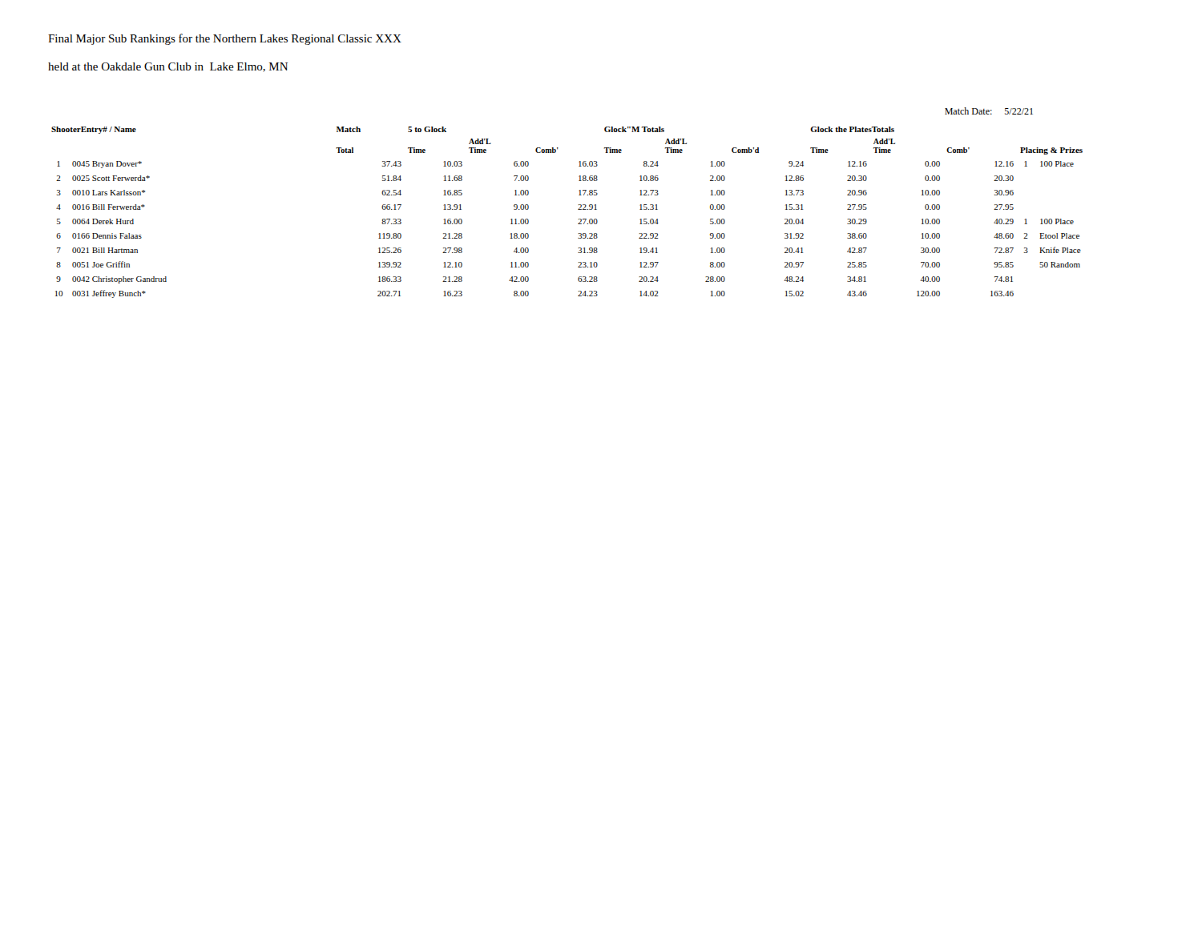Final Major Sub Rankings for the Northern Lakes Regional Classic XXX
held at the Oakdale Gun Club in Lake Elmo, MN
Match Date: 5/22/21
| ShooterEntry# / Name | Match | 5 to Glock | Glock"M Totals | Glock the PlatesTotals | |
| --- | --- | --- | --- | --- | --- |
| | | Total | Time | Add'L Time | Comb' | Time | Add'L Time | Comb'd | Time | Add'L Time | Comb' | Placing & Prizes |
| 1 | 0045 Bryan Dover* | 37.43 | 10.03 | 6.00 | 16.03 | 8.24 | 1.00 | 9.24 | 12.16 | 0.00 | 12.16 | 1 | 100 Place |
| 2 | 0025 Scott Ferwerda* | 51.84 | 11.68 | 7.00 | 18.68 | 10.86 | 2.00 | 12.86 | 20.30 | 0.00 | 20.30 | | |
| 3 | 0010 Lars Karlsson* | 62.54 | 16.85 | 1.00 | 17.85 | 12.73 | 1.00 | 13.73 | 20.96 | 10.00 | 30.96 | | |
| 4 | 0016 Bill Ferwerda* | 66.17 | 13.91 | 9.00 | 22.91 | 15.31 | 0.00 | 15.31 | 27.95 | 0.00 | 27.95 | | |
| 5 | 0064 Derek Hurd | 87.33 | 16.00 | 11.00 | 27.00 | 15.04 | 5.00 | 20.04 | 30.29 | 10.00 | 40.29 | 1 | 100 Place |
| 6 | 0166 Dennis Falaas | 119.80 | 21.28 | 18.00 | 39.28 | 22.92 | 9.00 | 31.92 | 38.60 | 10.00 | 48.60 | 2 | Etool Place |
| 7 | 0021 Bill Hartman | 125.26 | 27.98 | 4.00 | 31.98 | 19.41 | 1.00 | 20.41 | 42.87 | 30.00 | 72.87 | 3 | Knife Place |
| 8 | 0051 Joe Griffin | 139.92 | 12.10 | 11.00 | 23.10 | 12.97 | 8.00 | 20.97 | 25.85 | 70.00 | 95.85 | | 50 Random |
| 9 | 0042 Christopher Gandrud | 186.33 | 21.28 | 42.00 | 63.28 | 20.24 | 28.00 | 48.24 | 34.81 | 40.00 | 74.81 | | |
| 10 | 0031 Jeffrey Bunch* | 202.71 | 16.23 | 8.00 | 24.23 | 14.02 | 1.00 | 15.02 | 43.46 | 120.00 | 163.46 | | |